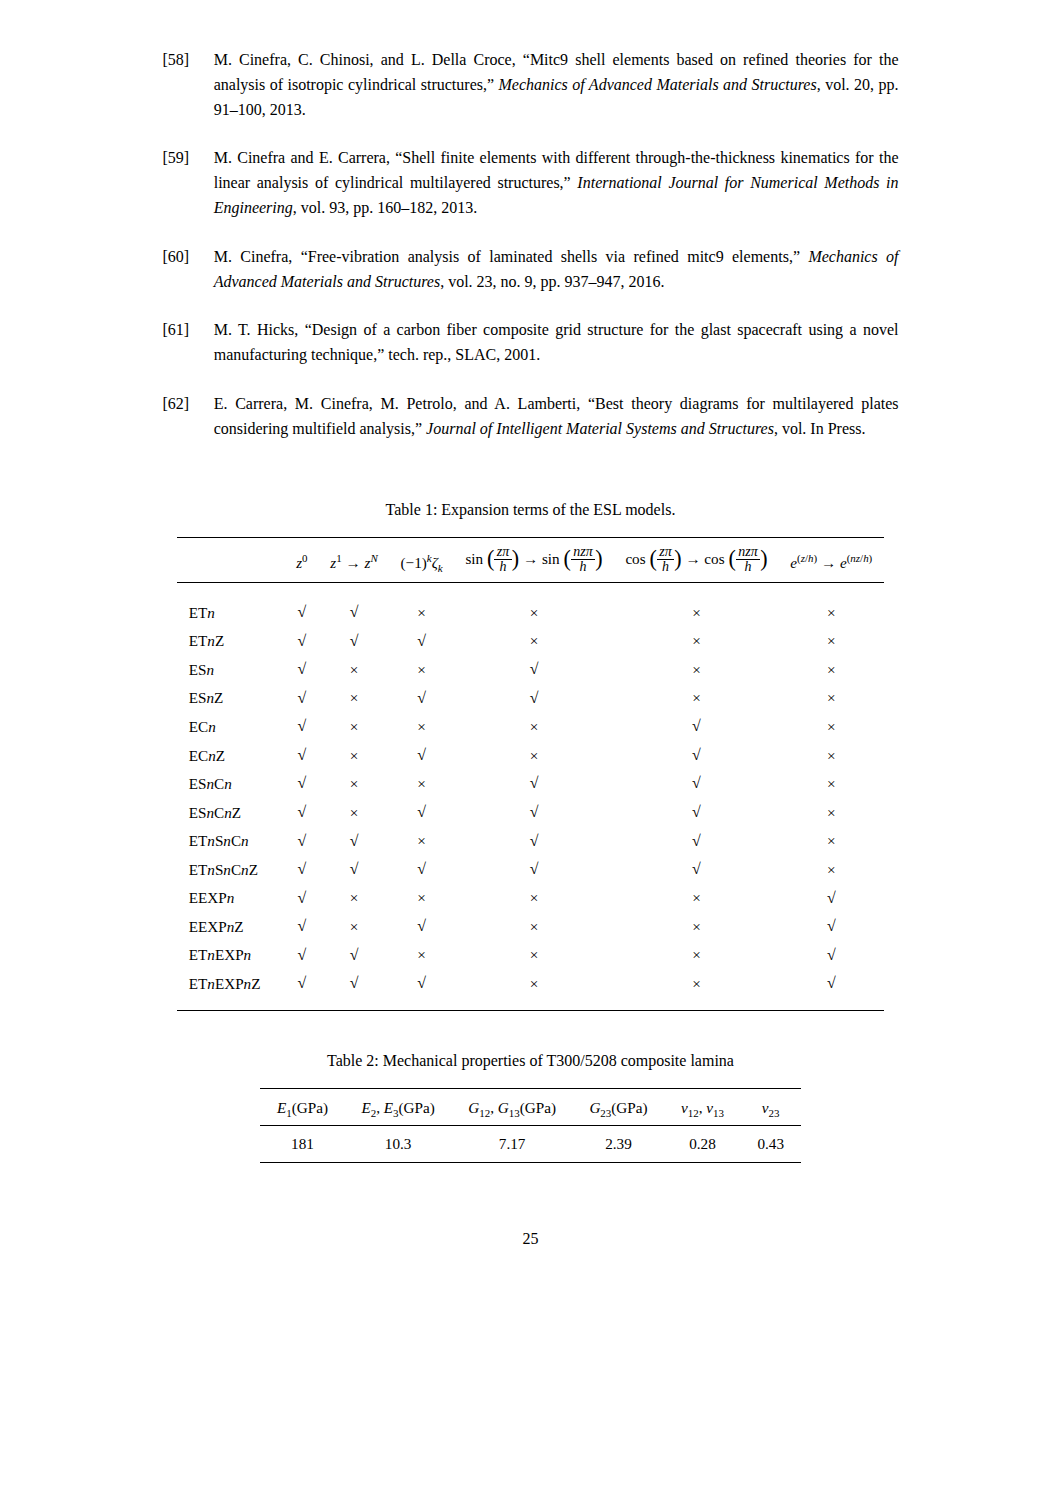[58] M. Cinefra, C. Chinosi, and L. Della Croce, “Mitc9 shell elements based on refined theories for the analysis of isotropic cylindrical structures,” Mechanics of Advanced Materials and Structures, vol. 20, pp. 91–100, 2013.
[59] M. Cinefra and E. Carrera, “Shell finite elements with different through-the-thickness kinematics for the linear analysis of cylindrical multilayered structures,” International Journal for Numerical Methods in Engineering, vol. 93, pp. 160–182, 2013.
[60] M. Cinefra, “Free-vibration analysis of laminated shells via refined mitc9 elements,” Mechanics of Advanced Materials and Structures, vol. 23, no. 9, pp. 937–947, 2016.
[61] M. T. Hicks, “Design of a carbon fiber composite grid structure for the glast spacecraft using a novel manufacturing technique,” tech. rep., SLAC, 2001.
[62] E. Carrera, M. Cinefra, M. Petrolo, and A. Lamberti, “Best theory diagrams for multilayered plates considering multifield analysis,” Journal of Intelligent Material Systems and Structures, vol. In Press.
Table 1: Expansion terms of the ESL models.
| | z 0 | z 1 → z N | (−1) k ζ k | sin ( zπ h ) → sin ( nzπ h ) | cos ( zπ h ) → cos ( nzπ h ) | e ( z / h ) → e ( nz / h ) |
| --- | --- | --- | --- | --- | --- | --- |
| ET n | √ | √ | × | × | × | × |
| ET n Z | √ | √ | √ | × | × | × |
| ES n | √ | × | × | √ | × | × |
| ES n Z | √ | × | √ | √ | × | × |
| EC n | √ | × | × | × | √ | × |
| EC n Z | √ | × | √ | × | √ | × |
| ES n C n | √ | × | × | √ | √ | × |
| ES n C n Z | √ | × | √ | √ | √ | × |
| ET n S n C n | √ | √ | × | √ | √ | × |
| ET n S n C n Z | √ | √ | √ | √ | √ | × |
| EEXP n | √ | × | × | × | × | √ |
| EEXP n Z | √ | × | √ | × | × | √ |
| ET n EXP n | √ | √ | × | × | × | √ |
| ET n EXP n Z | √ | √ | √ | × | × | √ |
Table 2: Mechanical properties of T300/5208 composite lamina
| E 1 (GPa) | E 2 , E 3 (GPa) | G 12 , G 13 (GPa) | G 23 (GPa) | ν 12 , ν 13 | ν 23 |
| --- | --- | --- | --- | --- | --- |
| 181 | 10.3 | 7.17 | 2.39 | 0.28 | 0.43 |
25